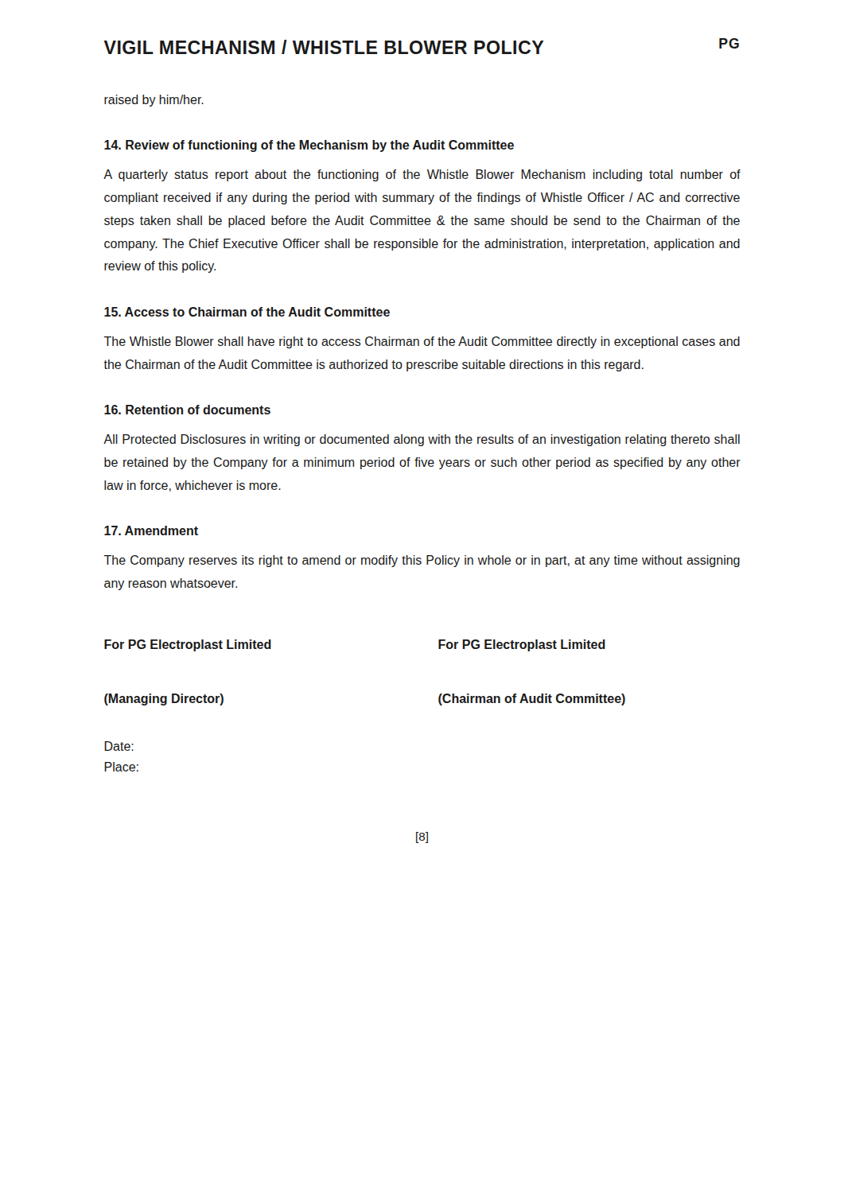PG
VIGIL MECHANISM / WHISTLE BLOWER POLICY
raised by him/her.
14. Review of functioning of the Mechanism by the Audit Committee
A quarterly status report about the functioning of the Whistle Blower Mechanism including total number of compliant received if any during the period with summary of the findings of Whistle Officer / AC and corrective steps taken shall be placed before the Audit Committee & the same should be send to the Chairman of the company. The Chief Executive Officer shall be responsible for the administration, interpretation, application and review of this policy.
15. Access to Chairman of the Audit Committee
The Whistle Blower shall have right to access Chairman of the Audit Committee directly in exceptional cases and the Chairman of the Audit Committee is authorized to prescribe suitable directions in this regard.
16. Retention of documents
All Protected Disclosures in writing or documented along with the results of an investigation relating thereto shall be retained by the Company for a minimum period of five years or such other period as specified by any other law in force, whichever is more.
17. Amendment
The Company reserves its right to amend or modify this Policy in whole or in part, at any time without assigning any reason whatsoever.
For PG Electroplast Limited
(Managing Director)
For PG Electroplast Limited
(Chairman of Audit Committee)
Date:
Place:
[8]